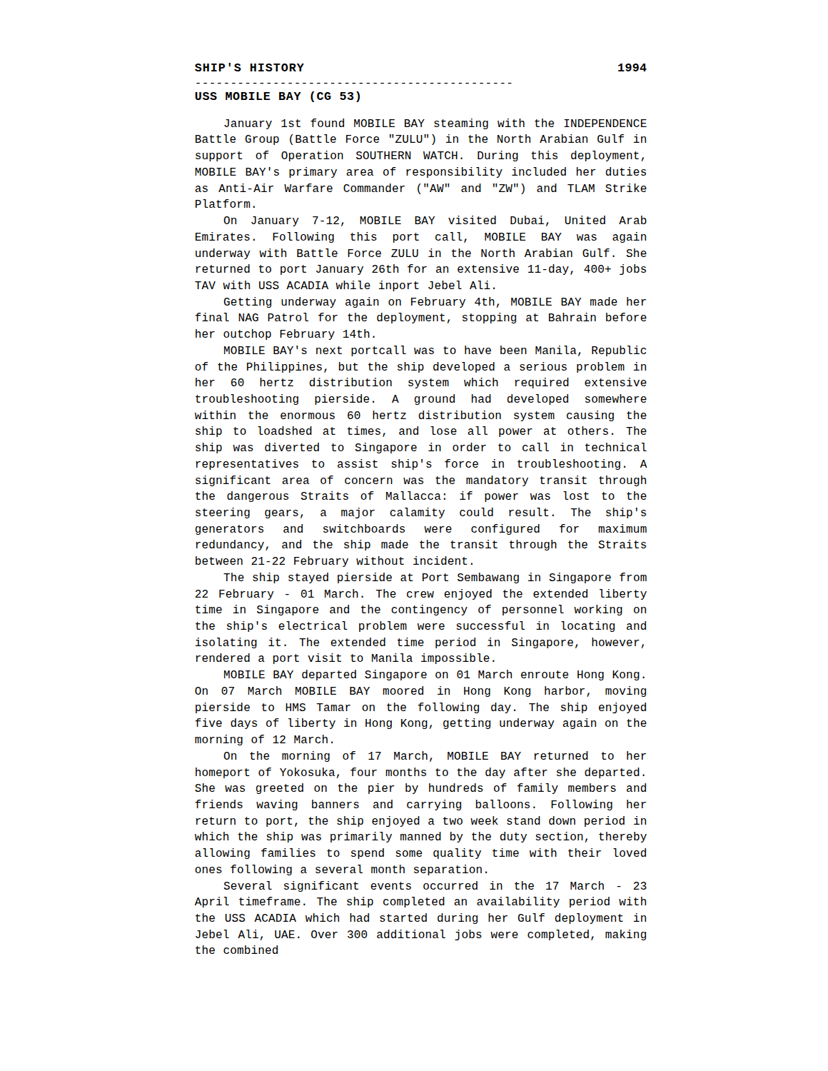SHIP'S HISTORY 1994
---------------------------------------------
USS MOBILE BAY (CG 53)
January 1st found MOBILE BAY steaming with the INDEPENDENCE Battle Group (Battle Force "ZULU") in the North Arabian Gulf in support of Operation SOUTHERN WATCH. During this deployment, MOBILE BAY's primary area of responsibility included her duties as Anti-Air Warfare Commander ("AW" and "ZW") and TLAM Strike Platform.
On January 7-12, MOBILE BAY visited Dubai, United Arab Emirates. Following this port call, MOBILE BAY was again underway with Battle Force ZULU in the North Arabian Gulf. She returned to port January 26th for an extensive 11-day, 400+ jobs TAV with USS ACADIA while inport Jebel Ali.
Getting underway again on February 4th, MOBILE BAY made her final NAG Patrol for the deployment, stopping at Bahrain before her outchop February 14th.
MOBILE BAY's next portcall was to have been Manila, Republic of the Philippines, but the ship developed a serious problem in her 60 hertz distribution system which required extensive troubleshooting pierside. A ground had developed somewhere within the enormous 60 hertz distribution system causing the ship to loadshed at times, and lose all power at others. The ship was diverted to Singapore in order to call in technical representatives to assist ship's force in troubleshooting. A significant area of concern was the mandatory transit through the dangerous Straits of Mallacca: if power was lost to the steering gears, a major calamity could result. The ship's generators and switchboards were configured for maximum redundancy, and the ship made the transit through the Straits between 21-22 February without incident.
The ship stayed pierside at Port Sembawang in Singapore from 22 February - 01 March. The crew enjoyed the extended liberty time in Singapore and the contingency of personnel working on the ship's electrical problem were successful in locating and isolating it. The extended time period in Singapore, however, rendered a port visit to Manila impossible.
MOBILE BAY departed Singapore on 01 March enroute Hong Kong. On 07 March MOBILE BAY moored in Hong Kong harbor, moving pierside to HMS Tamar on the following day. The ship enjoyed five days of liberty in Hong Kong, getting underway again on the morning of 12 March.
On the morning of 17 March, MOBILE BAY returned to her homeport of Yokosuka, four months to the day after she departed. She was greeted on the pier by hundreds of family members and friends waving banners and carrying balloons. Following her return to port, the ship enjoyed a two week stand down period in which the ship was primarily manned by the duty section, thereby allowing families to spend some quality time with their loved ones following a several month separation.
Several significant events occurred in the 17 March - 23 April timeframe. The ship completed an availability period with the USS ACADIA which had started during her Gulf deployment in Jebel Ali, UAE. Over 300 additional jobs were completed, making the combined